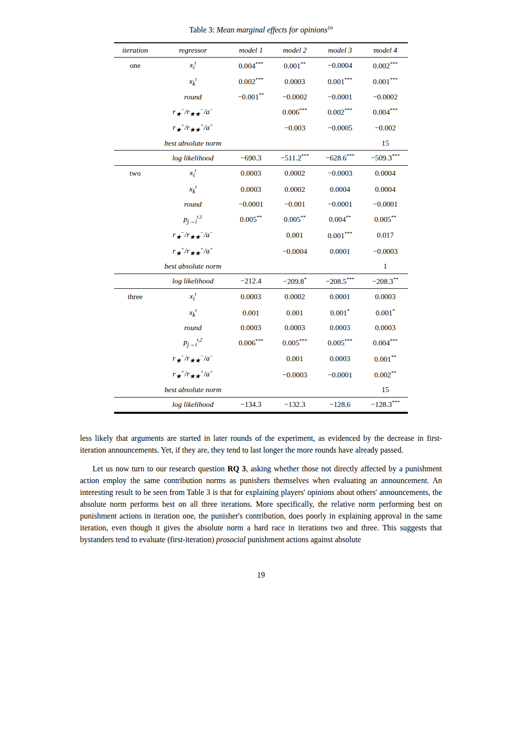Table 3: Mean marginal effects for opinions16
| iteration | regressor | model 1 | model 2 | model 3 | model 4 |
| --- | --- | --- | --- | --- | --- |
| one | x i t | 0.004 *** | 0.001 ** | −0.0004 | 0.002 *** |
| | x k t | 0.002 *** | 0.0003 | 0.001 *** | 0.001 *** |
| | round | −0.001 ** | −0.0002 | −0.0001 | −0.0002 |
| | r ★ − /r ★★ − /a − | | 0.006 *** | 0.002 *** | 0.004 *** |
| | r ★ + /r ★★ + /a + | | −0.003 | −0.0005 | −0.002 |
| | best absolute norm | | | | 15 |
| | log likelihood | −690.3 | −511.2 *** | −628.6 *** | −509.3 *** |
| two | x i t | 0.0003 | 0.0002 | −0.0003 | 0.0004 |
| | x k t | 0.0003 | 0.0002 | 0.0004 | 0.0004 |
| | round | −0.0001 | −0.001 | −0.0001 | −0.0001 |
| | p j→i t,1 | 0.005 ** | 0.005 ** | 0.004 ** | 0.005 ** |
| | r ★ − /r ★★ − /a − | | 0.001 | 0.001 *** | 0.017 |
| | r ★ + /r ★★ + /a + | | −0.0004 | 0.0001 | −0.0003 |
| | best absolute norm | | | | 1 |
| | log likelihood | −212.4 | −209.8 * | −208.5 *** | −208.3 ** |
| three | x i t | 0.0003 | 0.0002 | 0.0001 | 0.0003 |
| | x k t | 0.001 | 0.001 | 0.001 * | 0.001 * |
| | round | 0.0003 | 0.0003 | 0.0003 | 0.0003 |
| | p j→i t,2 | 0.006 *** | 0.005 *** | 0.005 *** | 0.004 *** |
| | r ★ − /r ★★ − /a − | | 0.001 | 0.0003 | 0.001 ** |
| | r ★ + /r ★★ + /a + | | −0.0003 | −0.0001 | 0.002 ** |
| | best absolute norm | | | | 15 |
| | log likelihood | −134.3 | −132.3 | −128.6 | −128.3 *** |
less likely that arguments are started in later rounds of the experiment, as evidenced by the decrease in first-iteration announcements. Yet, if they are, they tend to last longer the more rounds have already passed.
Let us now turn to our research question RQ 3, asking whether those not directly affected by a punishment action employ the same contribution norms as punishers themselves when evaluating an announcement. An interesting result to be seen from Table 3 is that for explaining players' opinions about others' announcements, the absolute norm performs best on all three iterations. More specifically, the relative norm performing best on punishment actions in iteration one, the punisher's contribution, does poorly in explaining approval in the same iteration, even though it gives the absolute norm a hard race in iterations two and three. This suggests that bystanders tend to evaluate (first-iteration) prosocial punishment actions against absolute
19